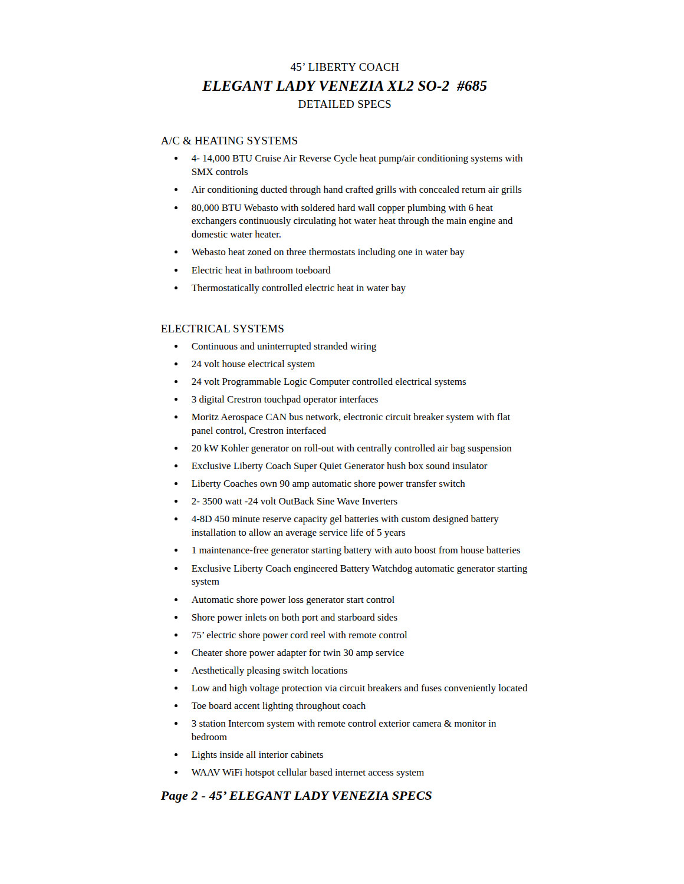45’ LIBERTY COACH
ELEGANT LADY VENEZIA XL2 SO-2 #685
DETAILED SPECS
A/C & HEATING SYSTEMS
4- 14,000 BTU Cruise Air Reverse Cycle heat pump/air conditioning systems with SMX controls
Air conditioning ducted through hand crafted grills with concealed return air grills
80,000 BTU Webasto with soldered hard wall copper plumbing with 6 heat exchangers continuously circulating hot water heat through the main engine and domestic water heater.
Webasto heat zoned on three thermostats including one in water bay
Electric heat in bathroom toeboard
Thermostatically controlled electric heat in water bay
ELECTRICAL SYSTEMS
Continuous and uninterrupted stranded wiring
24 volt house electrical system
24 volt Programmable Logic Computer controlled electrical systems
3 digital Crestron touchpad operator interfaces
Moritz Aerospace CAN bus network, electronic circuit breaker system with flat panel control, Crestron interfaced
20 kW Kohler generator on roll-out with centrally controlled air bag suspension
Exclusive Liberty Coach Super Quiet Generator hush box sound insulator
Liberty Coaches own 90 amp automatic shore power transfer switch
2- 3500 watt -24 volt OutBack Sine Wave Inverters
4-8D 450 minute reserve capacity gel batteries with custom designed battery installation to allow an average service life of 5 years
1 maintenance-free generator starting battery with auto boost from house batteries
Exclusive Liberty Coach engineered Battery Watchdog automatic generator starting system
Automatic shore power loss generator start control
Shore power inlets on both port and starboard sides
75’ electric shore power cord reel with remote control
Cheater shore power adapter for twin 30 amp service
Aesthetically pleasing switch locations
Low and high voltage protection via circuit breakers and fuses conveniently located
Toe board accent lighting throughout coach
3 station Intercom system with remote control exterior camera & monitor in bedroom
Lights inside all interior cabinets
WAAV WiFi hotspot cellular based internet access system
Page 2 - 45’ ELEGANT LADY VENEZIA SPECS